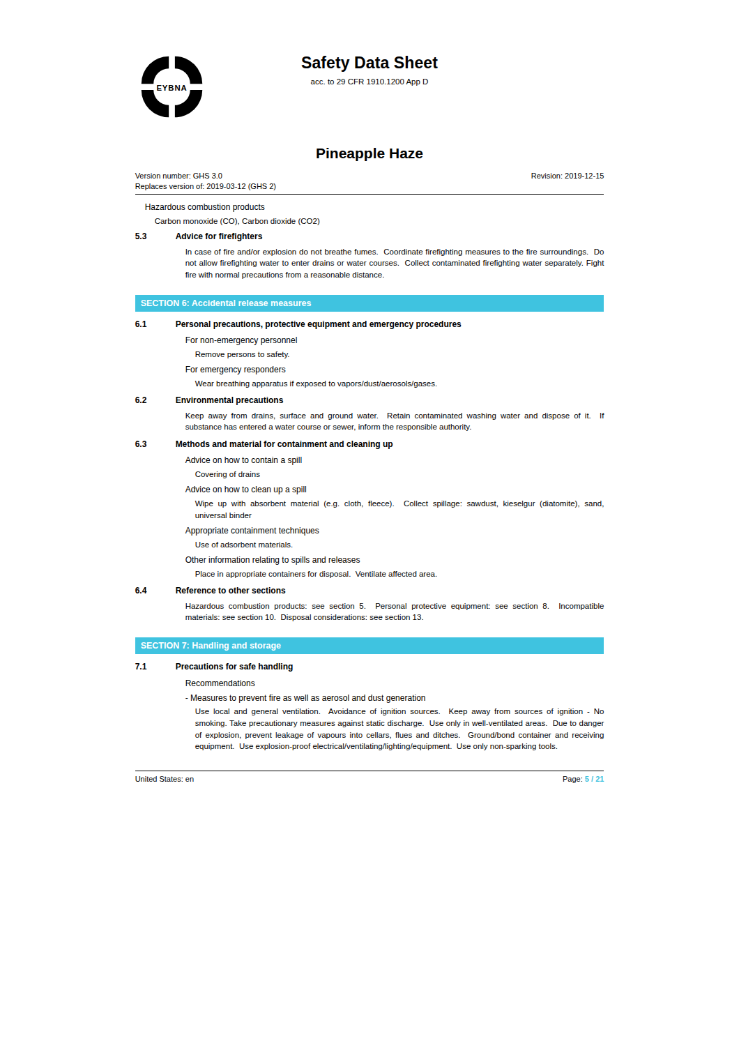EYBNA
Safety Data Sheet
acc. to 29 CFR 1910.1200 App D
Pineapple Haze
Version number: GHS 3.0
Replaces version of: 2019-03-12 (GHS 2)
Revision: 2019-12-15
Hazardous combustion products
Carbon monoxide (CO), Carbon dioxide (CO2)
5.3
Advice for firefighters
In case of fire and/or explosion do not breathe fumes. Coordinate firefighting measures to the fire surroundings. Do not allow firefighting water to enter drains or water courses. Collect contaminated firefighting water separately. Fight fire with normal precautions from a reasonable distance.
SECTION 6: Accidental release measures
6.1
Personal precautions, protective equipment and emergency procedures
For non-emergency personnel
Remove persons to safety.
For emergency responders
Wear breathing apparatus if exposed to vapors/dust/aerosols/gases.
6.2
Environmental precautions
Keep away from drains, surface and ground water. Retain contaminated washing water and dispose of it. If substance has entered a water course or sewer, inform the responsible authority.
6.3
Methods and material for containment and cleaning up
Advice on how to contain a spill
Covering of drains
Advice on how to clean up a spill
Wipe up with absorbent material (e.g. cloth, fleece). Collect spillage: sawdust, kieselgur (diatomite), sand, universal binder
Appropriate containment techniques
Use of adsorbent materials.
Other information relating to spills and releases
Place in appropriate containers for disposal. Ventilate affected area.
6.4
Reference to other sections
Hazardous combustion products: see section 5. Personal protective equipment: see section 8. Incompatible materials: see section 10. Disposal considerations: see section 13.
SECTION 7: Handling and storage
7.1
Precautions for safe handling
Recommendations
- Measures to prevent fire as well as aerosol and dust generation
Use local and general ventilation. Avoidance of ignition sources. Keep away from sources of ignition - No smoking. Take precautionary measures against static discharge. Use only in well-ventilated areas. Due to danger of explosion, prevent leakage of vapours into cellars, flues and ditches. Ground/bond container and receiving equipment. Use explosion-proof electrical/ventilating/lighting/equipment. Use only non-sparking tools.
United States: en
Page: 5 / 21